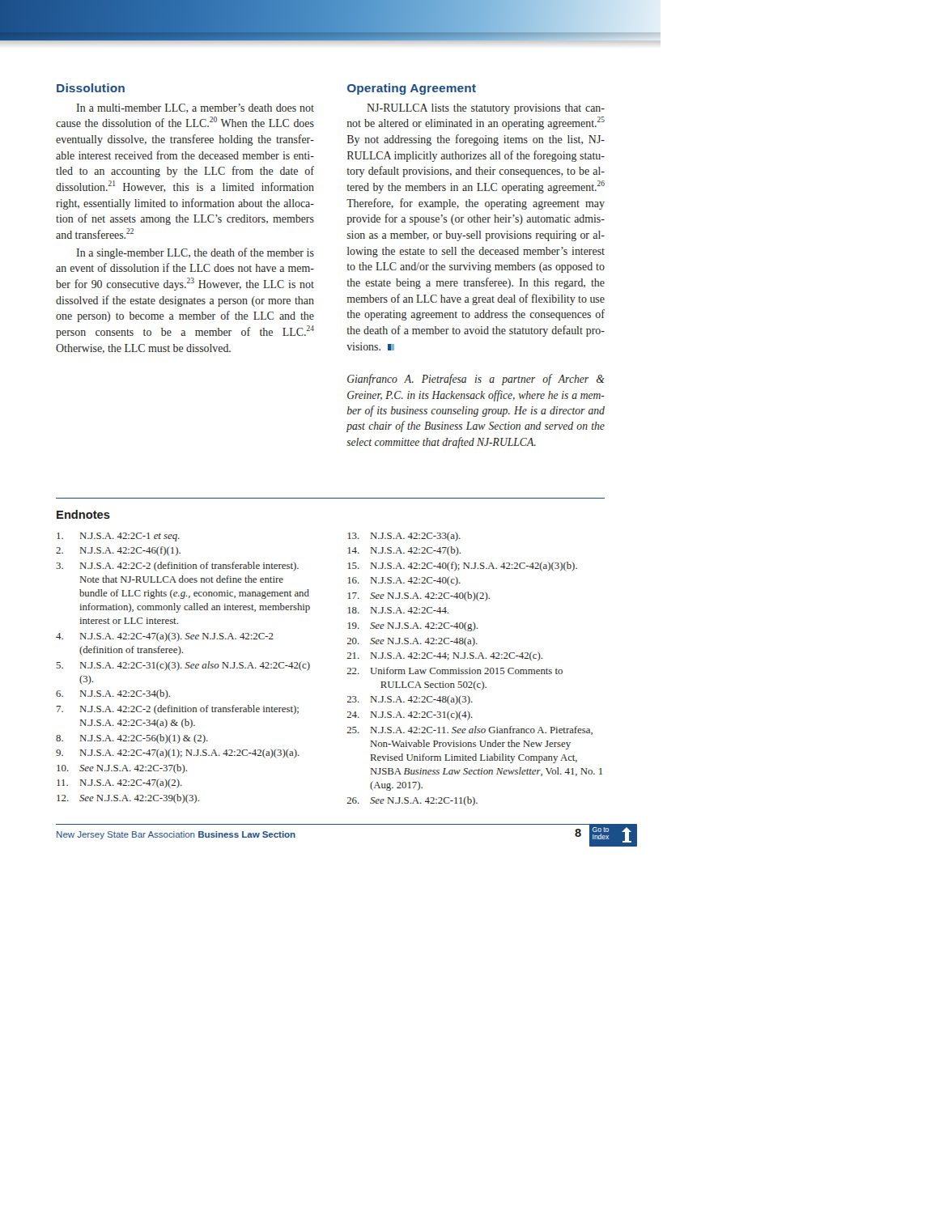Dissolution
In a multi-member LLC, a member’s death does not cause the dissolution of the LLC.20 When the LLC does eventually dissolve, the transferee holding the transferable interest received from the deceased member is entitled to an accounting by the LLC from the date of dissolution.21 However, this is a limited information right, essentially limited to information about the allocation of net assets among the LLC’s creditors, members and transferees.22
In a single-member LLC, the death of the member is an event of dissolution if the LLC does not have a member for 90 consecutive days.23 However, the LLC is not dissolved if the estate designates a person (or more than one person) to become a member of the LLC and the person consents to be a member of the LLC.24 Otherwise, the LLC must be dissolved.
Operating Agreement
NJ-RULLCA lists the statutory provisions that cannot be altered or eliminated in an operating agreement.25 By not addressing the foregoing items on the list, NJ-RULLCA implicitly authorizes all of the foregoing statutory default provisions, and their consequences, to be altered by the members in an LLC operating agreement.26 Therefore, for example, the operating agreement may provide for a spouse’s (or other heir’s) automatic admission as a member, or buy-sell provisions requiring or allowing the estate to sell the deceased member’s interest to the LLC and/or the surviving members (as opposed to the estate being a mere transferee). In this regard, the members of an LLC have a great deal of flexibility to use the operating agreement to address the consequences of the death of a member to avoid the statutory default provisions.
Gianfranco A. Pietrafesa is a partner of Archer & Greiner, P.C. in its Hackensack office, where he is a member of its business counseling group. He is a director and past chair of the Business Law Section and served on the select committee that drafted NJ-RULLCA.
Endnotes
1. N.J.S.A. 42:2C-1 et seq.
2. N.J.S.A. 42:2C-46(f)(1).
3. N.J.S.A. 42:2C-2 (definition of transferable interest). Note that NJ-RULLCA does not define the entire bundle of LLC rights (e.g., economic, management and information), commonly called an interest, membership interest or LLC interest.
4. N.J.S.A. 42:2C-47(a)(3). See N.J.S.A. 42:2C-2 (definition of transferee).
5. N.J.S.A. 42:2C-31(c)(3). See also N.J.S.A. 42:2C-42(c)(3).
6. N.J.S.A. 42:2C-34(b).
7. N.J.S.A. 42:2C-2 (definition of transferable interest); N.J.S.A. 42:2C-34(a) & (b).
8. N.J.S.A. 42:2C-56(b)(1) & (2).
9. N.J.S.A. 42:2C-47(a)(1); N.J.S.A. 42:2C-42(a)(3)(a).
10. See N.J.S.A. 42:2C-37(b).
11. N.J.S.A. 42:2C-47(a)(2).
12. See N.J.S.A. 42:2C-39(b)(3).
13. N.J.S.A. 42:2C-33(a).
14. N.J.S.A. 42:2C-47(b).
15. N.J.S.A. 42:2C-40(f); N.J.S.A. 42:2C-42(a)(3)(b).
16. N.J.S.A. 42:2C-40(c).
17. See N.J.S.A. 42:2C-40(b)(2).
18. N.J.S.A. 42:2C-44.
19. See N.J.S.A. 42:2C-40(g).
20. See N.J.S.A. 42:2C-48(a).
21. N.J.S.A. 42:2C-44; N.J.S.A. 42:2C-42(c).
22. Uniform Law Commission 2015 Comments to RULLCA Section 502(c).
23. N.J.S.A. 42:2C-48(a)(3).
24. N.J.S.A. 42:2C-31(c)(4).
25. N.J.S.A. 42:2C-11. See also Gianfranco A. Pietrafesa, Non-Waivable Provisions Under the New Jersey Revised Uniform Limited Liability Company Act, NJSBA Business Law Section Newsletter, Vol. 41, No. 1 (Aug. 2017).
26. See N.J.S.A. 42:2C-11(b).
New Jersey State Bar Association Business Law Section
8
Go to
Index